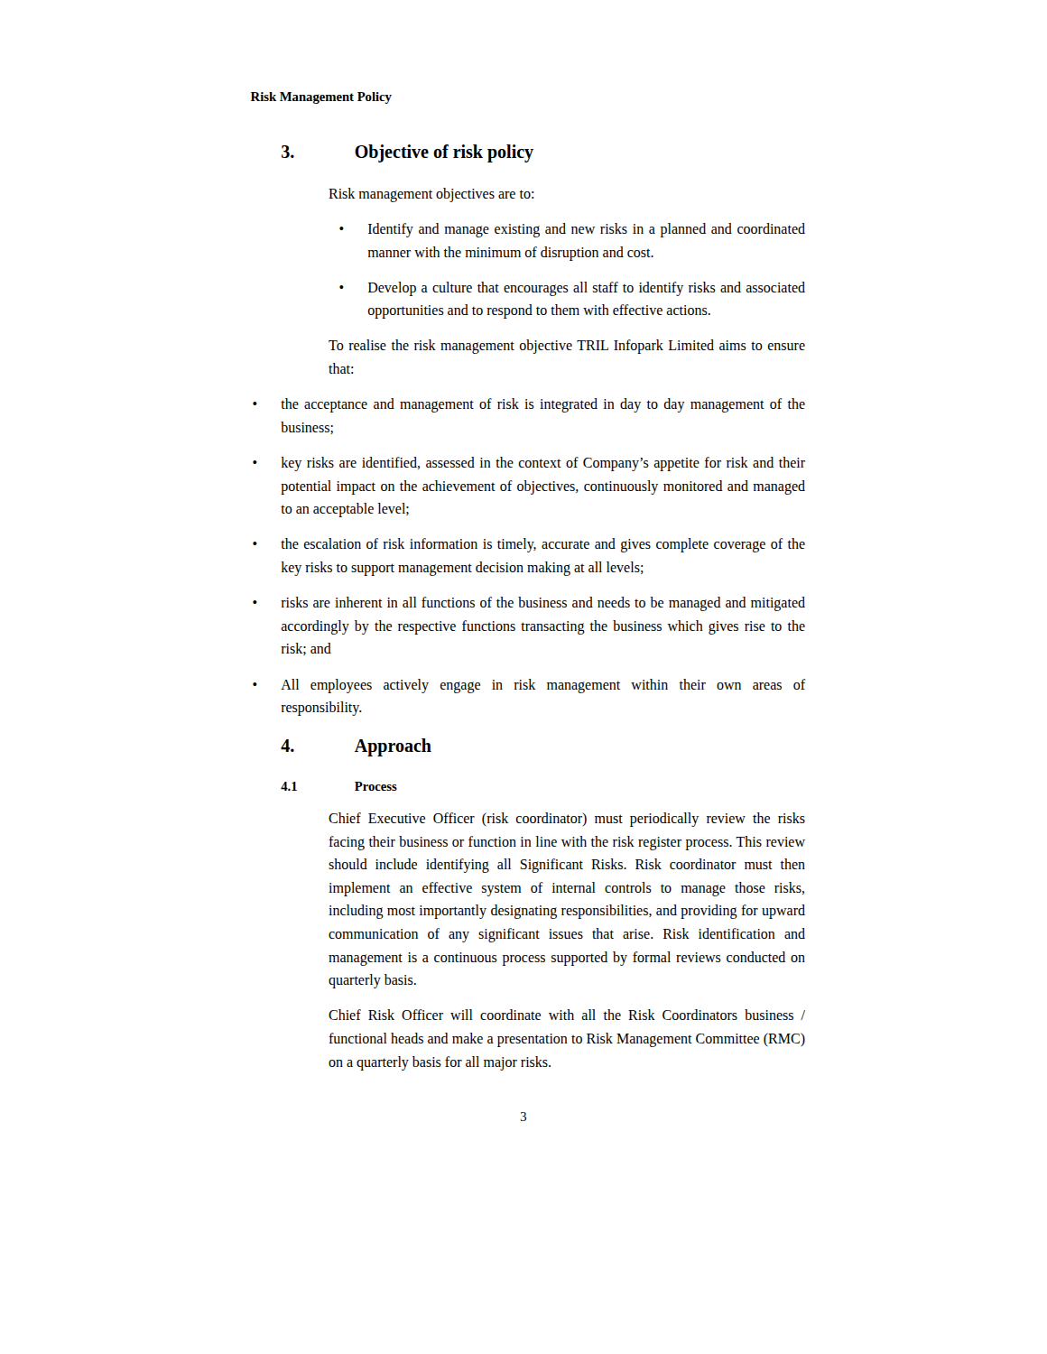Risk Management Policy
3. Objective of risk policy
Risk management objectives are to:
Identify and manage existing and new risks in a planned and coordinated manner with the minimum of disruption and cost.
Develop a culture that encourages all staff to identify risks and associated opportunities and to respond to them with effective actions.
To realise the risk management objective TRIL Infopark Limited aims to ensure that:
the acceptance and management of risk is integrated in day to day management of the business;
key risks are identified, assessed in the context of Company’s appetite for risk and their potential impact on the achievement of objectives, continuously monitored and managed to an acceptable level;
the escalation of risk information is timely, accurate and gives complete coverage of the key risks to support management decision making at all levels;
risks are inherent in all functions of the business and needs to be managed and mitigated accordingly by the respective functions transacting the business which gives rise to the risk; and
All employees actively engage in risk management within their own areas of responsibility.
4. Approach
4.1 Process
Chief Executive Officer (risk coordinator) must periodically review the risks facing their business or function in line with the risk register process. This review should include identifying all Significant Risks. Risk coordinator must then implement an effective system of internal controls to manage those risks, including most importantly designating responsibilities, and providing for upward communication of any significant issues that arise. Risk identification and management is a continuous process supported by formal reviews conducted on quarterly basis.
Chief Risk Officer will coordinate with all the Risk Coordinators business / functional heads and make a presentation to Risk Management Committee (RMC) on a quarterly basis for all major risks.
3